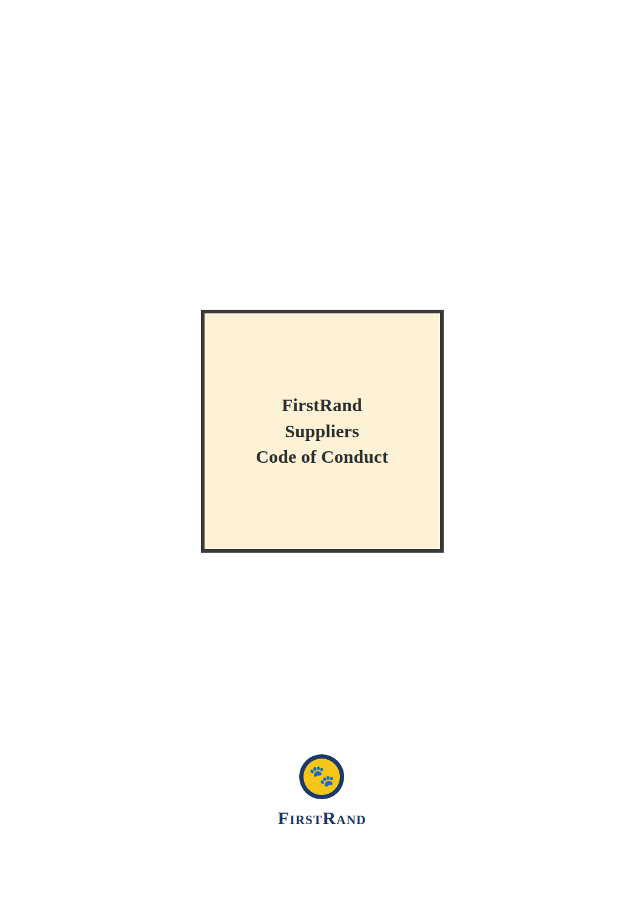FirstRand Suppliers Code of Conduct
🐾
FirstRand